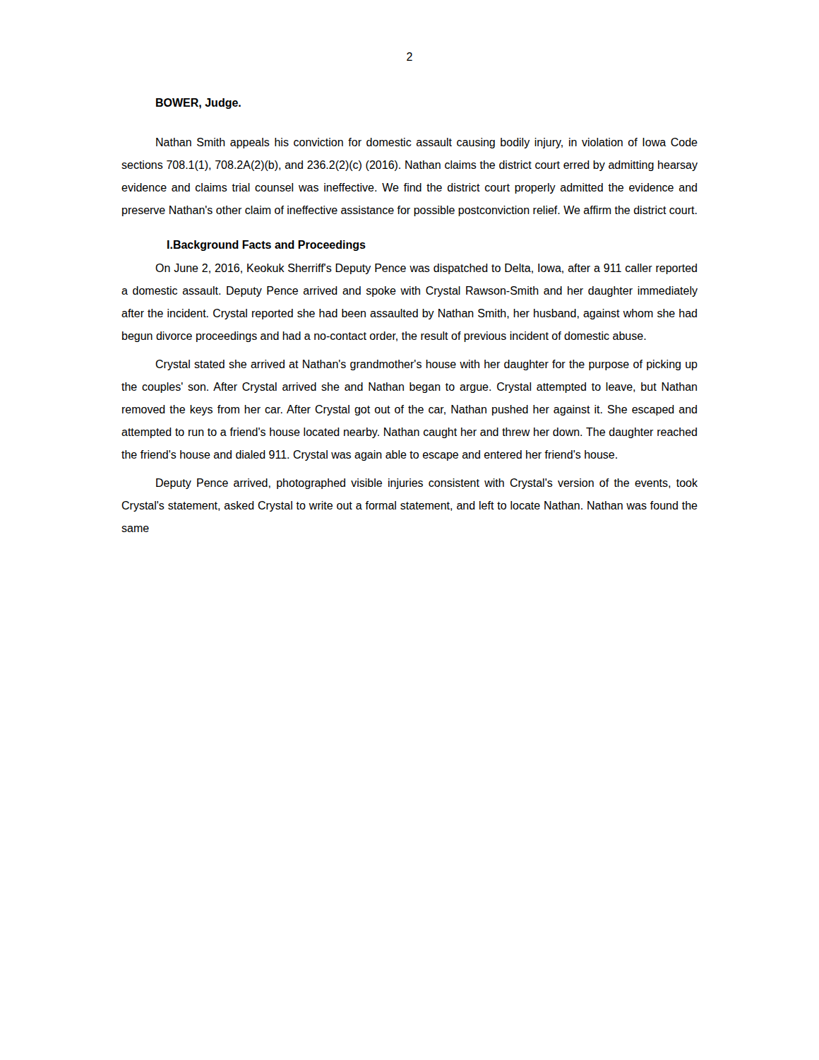2
BOWER, Judge.
Nathan Smith appeals his conviction for domestic assault causing bodily injury, in violation of Iowa Code sections 708.1(1), 708.2A(2)(b), and 236.2(2)(c) (2016). Nathan claims the district court erred by admitting hearsay evidence and claims trial counsel was ineffective. We find the district court properly admitted the evidence and preserve Nathan's other claim of ineffective assistance for possible postconviction relief. We affirm the district court.
I. Background Facts and Proceedings
On June 2, 2016, Keokuk Sherriff's Deputy Pence was dispatched to Delta, Iowa, after a 911 caller reported a domestic assault. Deputy Pence arrived and spoke with Crystal Rawson-Smith and her daughter immediately after the incident. Crystal reported she had been assaulted by Nathan Smith, her husband, against whom she had begun divorce proceedings and had a no-contact order, the result of previous incident of domestic abuse.
Crystal stated she arrived at Nathan's grandmother's house with her daughter for the purpose of picking up the couples' son. After Crystal arrived she and Nathan began to argue. Crystal attempted to leave, but Nathan removed the keys from her car. After Crystal got out of the car, Nathan pushed her against it. She escaped and attempted to run to a friend's house located nearby. Nathan caught her and threw her down. The daughter reached the friend's house and dialed 911. Crystal was again able to escape and entered her friend's house.
Deputy Pence arrived, photographed visible injuries consistent with Crystal's version of the events, took Crystal's statement, asked Crystal to write out a formal statement, and left to locate Nathan. Nathan was found the same